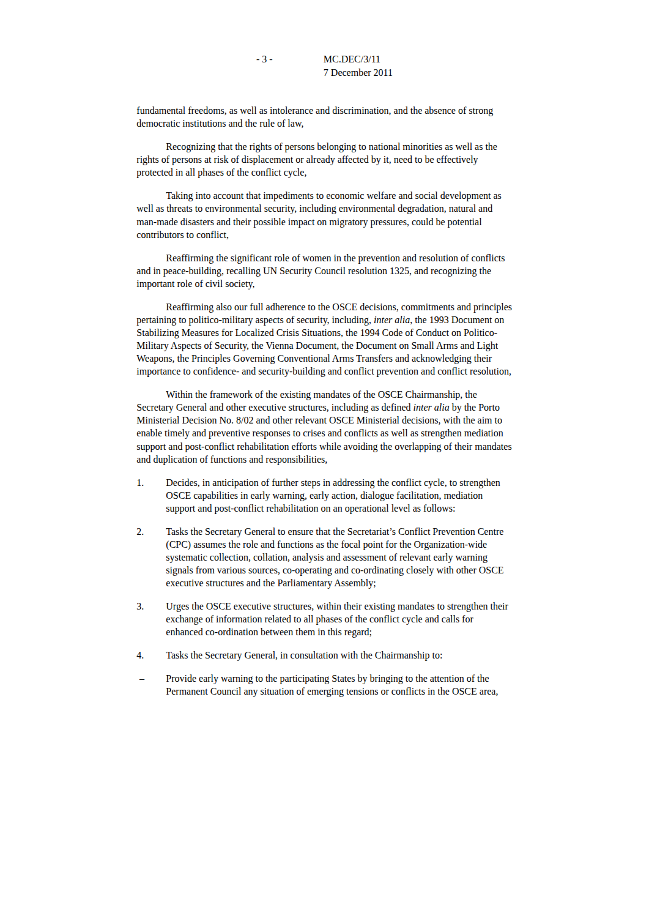- 3 -
MC.DEC/3/11
7 December 2011
fundamental freedoms, as well as intolerance and discrimination, and the absence of strong democratic institutions and the rule of law,
Recognizing that the rights of persons belonging to national minorities as well as the rights of persons at risk of displacement or already affected by it, need to be effectively protected in all phases of the conflict cycle,
Taking into account that impediments to economic welfare and social development as well as threats to environmental security, including environmental degradation, natural and man-made disasters and their possible impact on migratory pressures, could be potential contributors to conflict,
Reaffirming the significant role of women in the prevention and resolution of conflicts and in peace-building, recalling UN Security Council resolution 1325, and recognizing the important role of civil society,
Reaffirming also our full adherence to the OSCE decisions, commitments and principles pertaining to politico-military aspects of security, including, inter alia, the 1993 Document on Stabilizing Measures for Localized Crisis Situations, the 1994 Code of Conduct on Politico-Military Aspects of Security, the Vienna Document, the Document on Small Arms and Light Weapons, the Principles Governing Conventional Arms Transfers and acknowledging their importance to confidence- and security-building and conflict prevention and conflict resolution,
Within the framework of the existing mandates of the OSCE Chairmanship, the Secretary General and other executive structures, including as defined inter alia by the Porto Ministerial Decision No. 8/02 and other relevant OSCE Ministerial decisions, with the aim to enable timely and preventive responses to crises and conflicts as well as strengthen mediation support and post-conflict rehabilitation efforts while avoiding the overlapping of their mandates and duplication of functions and responsibilities,
1.
Decides, in anticipation of further steps in addressing the conflict cycle, to strengthen OSCE capabilities in early warning, early action, dialogue facilitation, mediation support and post-conflict rehabilitation on an operational level as follows:
2.
Tasks the Secretary General to ensure that the Secretariat’s Conflict Prevention Centre (CPC) assumes the role and functions as the focal point for the Organization-wide systematic collection, collation, analysis and assessment of relevant early warning signals from various sources, co-operating and co-ordinating closely with other OSCE executive structures and the Parliamentary Assembly;
3.
Urges the OSCE executive structures, within their existing mandates to strengthen their exchange of information related to all phases of the conflict cycle and calls for enhanced co-ordination between them in this regard;
4.
Tasks the Secretary General, in consultation with the Chairmanship to:
–
Provide early warning to the participating States by bringing to the attention of the Permanent Council any situation of emerging tensions or conflicts in the OSCE area,